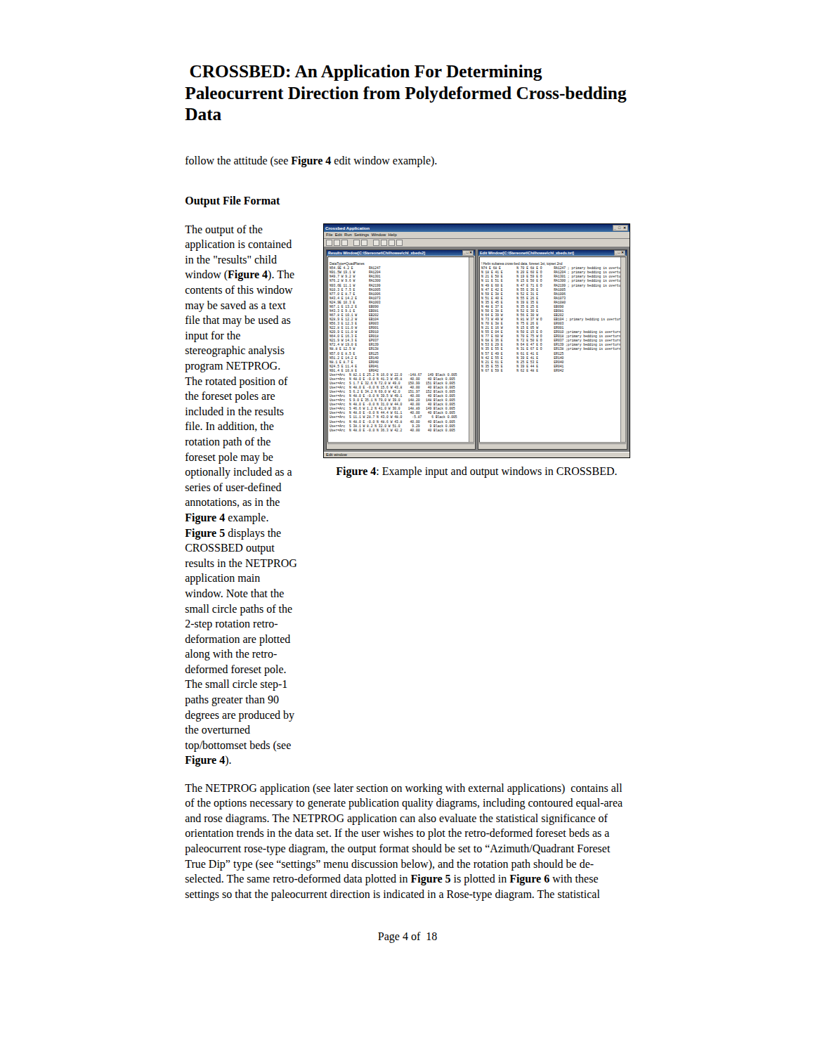CROSSBED: An Application For Determining Paleocurrent Direction from Polydeformed Cross-bedding Data
follow the attitude (see Figure 4 edit window example).
Output File Format
Crossbed Application _ □ ✕
File Edit Run Settings Window Help
Results Window[C:\Stereonet\Chilhowee\chl_xbeds2] _ □ ✕
DataType=QuadPlanes N54.9E 4.2 E RA1247 N91.5W 19.1 W RA1204 N49.7 W 9.2 W RA1301 N76.2 W 9.6 W RA1300 N93.6E 11.1 W RA2199 N10.3 E 7.5 E RA1005 N77.0 E 8.7 E RA1006 N43.4 E 14.2 E RA1073 N24.9E 10.3 E RA1003 N67.1 E 13.2 E EB090 N43.3 E 9.1 E EB081 N67.8 E 10.1 W EB202 N28.9 E 12.2 W EB104 N56.3 E 12.3 E ER003 N22.8 E 11.0 W ER001 N20.9 E 11.0 W ER010 N64.0 E 16.3 E ER018 N21.9 W 14.3 E EP037 N72.4 W 19.0 E ER139 N8.8 E 12.5 W ER138 N57.0 E 8.5 E ER125 N51.2 E 14.2 E ER140 N8.1 E 8.7 E ER040 N24.5 E 11.4 E ER041 N91.4 E 10.8 E ER042 User=Arc N 82.1 E 25.2 N 16.0 W 22.0 -148.67 149 Black 0.005 User=Arc N 48.0 E -0.0 N 41.3 W 45.8 40.00 40 Black 0.005 User=Arc S 1.7 E 32.6 N 72.0 W 49.0 150.99 151 Black 0.005 User=Arc N 48.0 E -0.0 N 15.6 W 43.8 40.00 40 Black 0.005 User=Arc S 6.2 E 34.2 N 69.0 W 42.0 151.97 152 Black 0.005 User=Arc N 48.0 E -0.0 N 39.5 W 49.1 40.00 40 Black 0.005 User=Arc S 9.0 E 35.1 N 79.0 W 39.0 148.20 148 Black 0.005 User=Arc N 48.0 E -0.0 N 31.0 W 44.0 40.00 40 Black 0.005 User=Arc S 46.6 W 1.2 N 41.0 W 30.0 148.89 149 Black 0.005 User=Arc N 48.0 E -0.0 N 44.4 W 61.1 40.00 40 Black 0.005 User=Arc S 11.1 W 28.7 N 43.0 W 48.0 -5.87 6 Black 0.005 User=Arc N 48.0 E -0.0 N 48.6 W 43.8 40.00 40 Black 0.005 User=Arc S 38.1 W 8.2 N 32.0 W 51.0 9.29 9 Black 0.005 User=Arc N 48.0 E -0.0 N 36.3 W 42.2 40.00 40 Black 0.005
Edit Window[C:\Stereonet\Chilhowee\chl_xbeds.txt] _ □ ✕
! Helin subarea cross-bed data, foreset 1st, topset 2nd N74 E 68 E N 70 E 68 E O RA1247 ; primary bedding is overturned N 18 E 41 E N 20 E 60 E O RA1204 ; primary bedding is overturned N 21 E 50 E N 19 E 59 E O RA1301 ; primary bedding is overturned N 11 E 51 E N 15 E 50 E O RA1300 ; primary bedding is overturned N 49 E 60 E N 47 E 71 E O RA2199 ; primary bedding is overturned N 47 E 42 E N 55 E 36 E RA1005 N 59 E 38 E N 52 E 31 E RA1006 N 51 E 40 E N 55 E 26 E RA1073 N 35 E 45 E N 39 E 35 E RA1080 N 48 E 37 E N 35 E 25 E EB090 N 50 E 38 E N 52 E 30 E EB081 N 64 E 39 W N 56 E 30 W EB202 N 73 W 49 W N 81 W 37 W O EB104 ; primary bedding is overturned N 70 E 38 E N 75 E 26 E ER003 N 21 E 16 W N 15 E 05 W ER001 N 55 E 04 E N 50 E 15 E O ER010 ;primary bedding is overturned N 77 E 60 W N 70 E 75 W O ER018 ;primary bedding is overturned N 68 E 36 E N 72 E 50 E O ER037 ;primary bedding is overturned N 53 E 29 E N 64 E 47 E O ER139 ;primary bedding is overturned N 35 E 55 E N 31 E 67 E O ER138 ;primary bedding is overturned N 57 E 49 E N 61 E 41 E ER125 N 42 E 55 E N 39 E 41 E ER140 N 21 E 61 E N 25 E 53 E ER040 N 35 E 55 E N 39 E 44 E ER041 N 67 E 59 E N 62 E 48 E ER042
Edit window
Figure 4: Example input and output windows in CROSSBED.
The output of the application is contained in the "results" child window (Figure 4). The contents of this window may be saved as a text file that may be used as input for the stereographic analysis program NETPROG. The rotated position of the foreset poles are included in the results file. In addition, the rotation path of the foreset pole may be optionally included as a series of user-defined annotations, as in the Figure 4 example. Figure 5 displays the CROSSBED output results in the NETPROG application main window. Note that the small circle paths of the 2-step rotation retro-deformation are plotted along with the retro-deformed foreset pole. The small circle step-1 paths greater than 90 degrees are produced by the overturned top/bottomset beds (see Figure 4).
The NETPROG application (see later section on working with external applications) contains all of the options necessary to generate publication quality diagrams, including contoured equal-area and rose diagrams. The NETPROG application can also evaluate the statistical significance of orientation trends in the data set. If the user wishes to plot the retro-deformed foreset beds as a paleocurrent rose-type diagram, the output format should be set to “Azimuth/Quadrant Foreset True Dip” type (see “settings” menu discussion below), and the rotation path should be de-selected. The same retro-deformed data plotted in Figure 5 is plotted in Figure 6 with these settings so that the paleocurrent direction is indicated in a Rose-type diagram. The statistical
Page 4 of 18